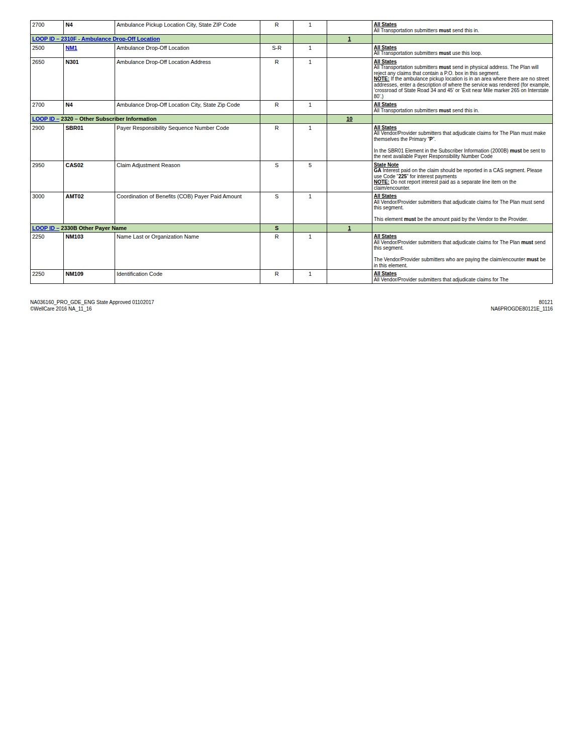| 2700 | N4 | Ambulance Pickup Location City, State ZIP Code | R | 1 | | All States All Transportation submitters must send this in. |
| LOOP ID – 2310F - Ambulance Drop-Off Location | | | 1 | |
| 2500 | NM1 | Ambulance Drop-Off Location | S-R | 1 | | All States All Transportation submitters must use this loop. |
| 2650 | N301 | Ambulance Drop-Off Location Address | R | 1 | | All States All Transportation submitters must send in physical address. The Plan will reject any claims that contain a P.O. box in this segment. NOTE: If the ambulance pickup location is in an area where there are no street addresses, enter a description of where the service was rendered (for example, ‘crossroad of State Road 34 and 45’ or ‘Exit near Mile marker 265 on Interstate 80’.) |
| 2700 | N4 | Ambulance Drop-Off Location City, State Zip Code | R | 1 | | All States All Transportation submitters must send this in. |
| LOOP ID – 2320 – Other Subscriber Information | | | 10 | |
| 2900 | SBR01 | Payer Responsibility Sequence Number Code | R | 1 | | All States All Vendor/Provider submitters that adjudicate claims for The Plan must make themselves the Primary “ P ”. In the SBR01 Element in the Subscriber Information (2000B) must be sent to the next available Payer Responsibility Number Code |
| 2950 | CAS02 | Claim Adjustment Reason | S | 5 | | State Note GA Interest paid on the claim should be reported in a CAS segment. Please use Code “ 225 ” for interest payments NOTE: Do not report interest paid as a separate line item on the claim/encounter. |
| 3000 | AMT02 | Coordination of Benefits (COB) Payer Paid Amount | S | 1 | | All States All Vendor/Provider submitters that adjudicate claims for The Plan must send this segment. This element must be the amount paid by the Vendor to the Provider. |
| LOOP ID – 2330B Other Payer Name | S | | 1 | |
| 2250 | NM103 | Name Last or Organization Name | R | 1 | | All States All Vendor/Provider submitters that adjudicate claims for The Plan must send this segment. The Vendor/Provider submitters who are paying the claim/encounter must be in this element. |
| 2250 | NM109 | Identification Code | R | 1 | | All States All Vendor/Provider submitters that adjudicate claims for The |
NA036160_PRO_GDE_ENG State Approved 01102017
©WellCare 2016 NA_11_16
80121
NA6PROGDE80121E_1116